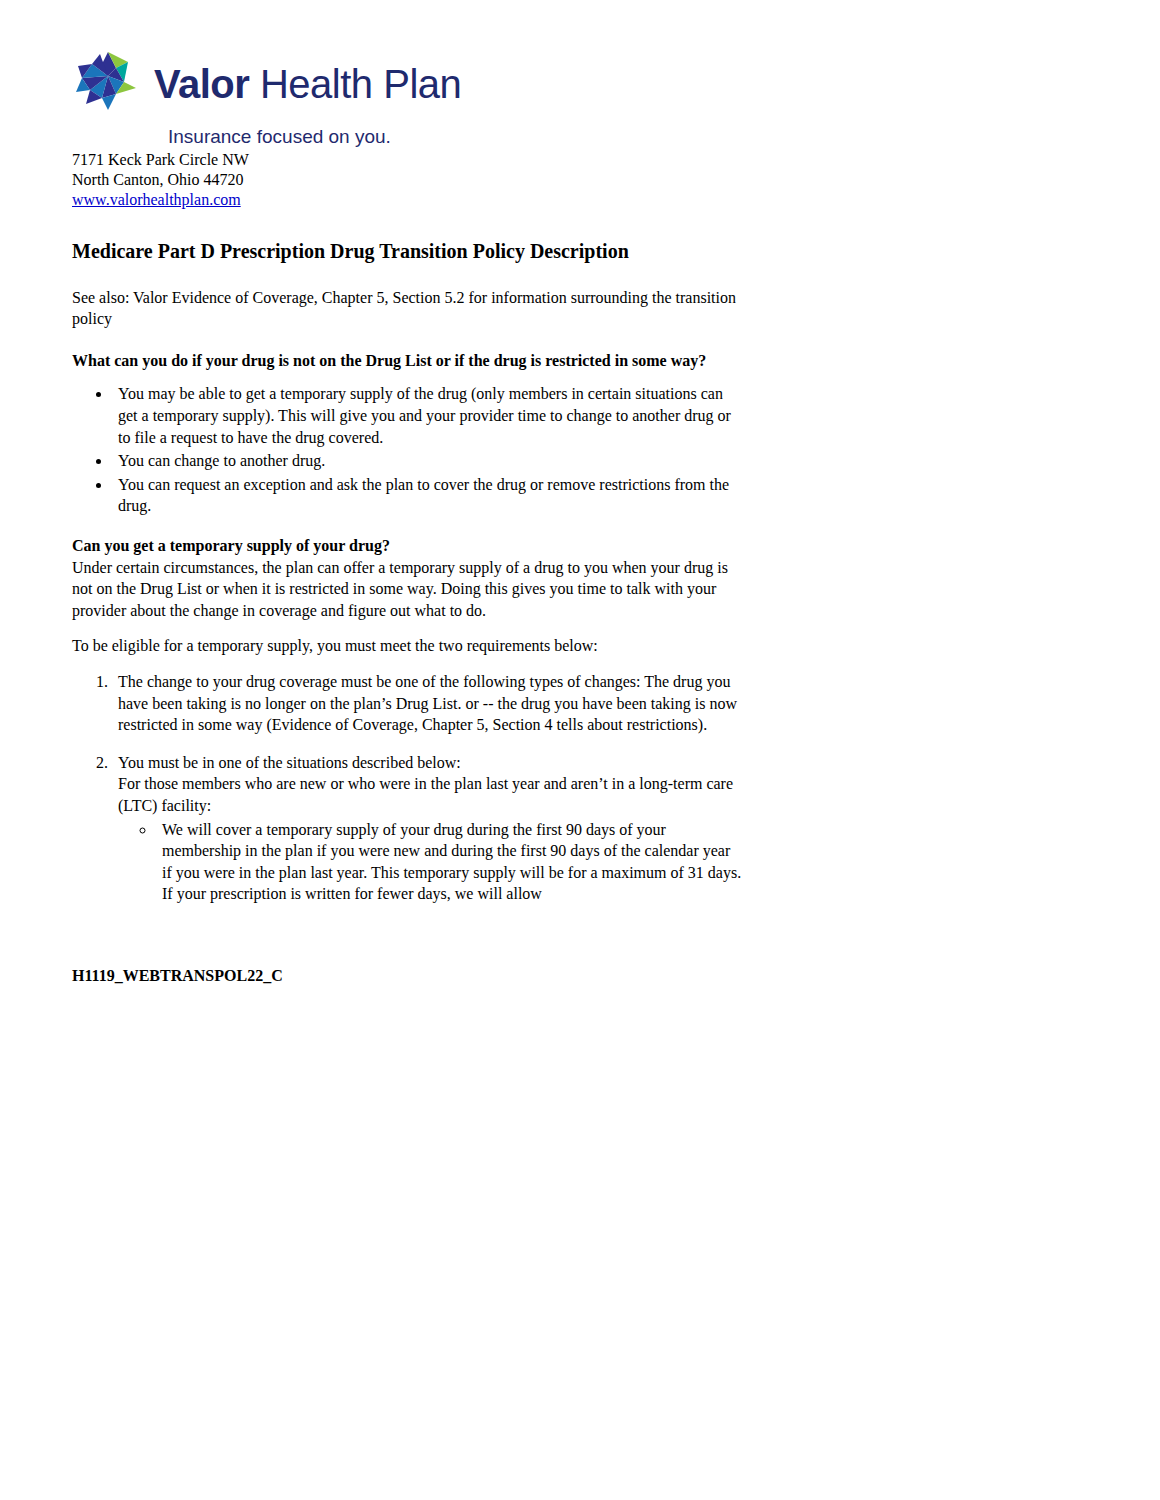Valor Health Plan
Insurance focused on you.
7171 Keck Park Circle NW
North Canton, Ohio 44720
www.valorhealthplan.com
Medicare Part D Prescription Drug Transition Policy Description
See also: Valor Evidence of Coverage, Chapter 5, Section 5.2 for information surrounding the transition policy
What can you do if your drug is not on the Drug List or if the drug is restricted in some way?
You may be able to get a temporary supply of the drug (only members in certain situations can get a temporary supply). This will give you and your provider time to change to another drug or to file a request to have the drug covered.
You can change to another drug.
You can request an exception and ask the plan to cover the drug or remove restrictions from the drug.
Can you get a temporary supply of your drug?
Under certain circumstances, the plan can offer a temporary supply of a drug to you when your drug is not on the Drug List or when it is restricted in some way. Doing this gives you time to talk with your provider about the change in coverage and figure out what to do.
To be eligible for a temporary supply, you must meet the two requirements below:
The change to your drug coverage must be one of the following types of changes: The drug you have been taking is no longer on the plan’s Drug List. or -- the drug you have been taking is now restricted in some way (Evidence of Coverage, Chapter 5, Section 4 tells about restrictions).
You must be in one of the situations described below:
For those members who are new or who were in the plan last year and aren’t in a long-term care (LTC) facility:
We will cover a temporary supply of your drug during the first 90 days of your membership in the plan if you were new and during the first 90 days of the calendar year if you were in the plan last year. This temporary supply will be for a maximum of 31 days. If your prescription is written for fewer days, we will allow
H1119_WEBTRANSPOL22_C